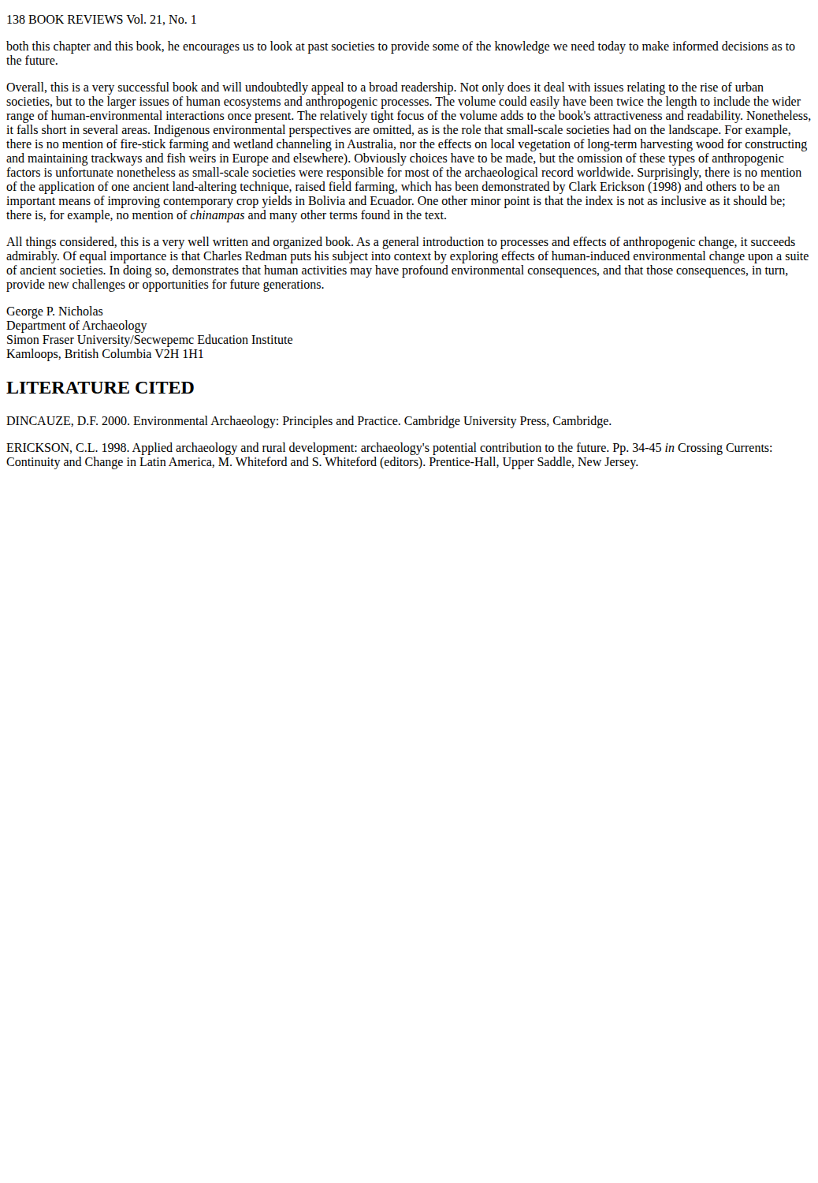138 BOOK REVIEWS Vol. 21, No. 1
both this chapter and this book, he encourages us to look at past societies to provide some of the knowledge we need today to make informed decisions as to the future.
Overall, this is a very successful book and will undoubtedly appeal to a broad readership. Not only does it deal with issues relating to the rise of urban societies, but to the larger issues of human ecosystems and anthropogenic processes. The volume could easily have been twice the length to include the wider range of human-environmental interactions once present. The relatively tight focus of the volume adds to the book's attractiveness and readability. Nonetheless, it falls short in several areas. Indigenous environmental perspectives are omitted, as is the role that small-scale societies had on the landscape. For example, there is no mention of fire-stick farming and wetland channeling in Australia, nor the effects on local vegetation of long-term harvesting wood for constructing and maintaining trackways and fish weirs in Europe and elsewhere). Obviously choices have to be made, but the omission of these types of anthropogenic factors is unfortunate nonetheless as small-scale societies were responsible for most of the archaeological record worldwide. Surprisingly, there is no mention of the application of one ancient land-altering technique, raised field farming, which has been demonstrated by Clark Erickson (1998) and others to be an important means of improving contemporary crop yields in Bolivia and Ecuador. One other minor point is that the index is not as inclusive as it should be; there is, for example, no mention of chinampas and many other terms found in the text.
All things considered, this is a very well written and organized book. As a general introduction to processes and effects of anthropogenic change, it succeeds admirably. Of equal importance is that Charles Redman puts his subject into context by exploring effects of human-induced environmental change upon a suite of ancient societies. In doing so, demonstrates that human activities may have profound environmental consequences, and that those consequences, in turn, provide new challenges or opportunities for future generations.
George P. Nicholas
Department of Archaeology
Simon Fraser University/Secwepemc Education Institute
Kamloops, British Columbia V2H 1H1
LITERATURE CITED
DINCAUZE, D.F. 2000. Environmental Archaeology: Principles and Practice. Cambridge University Press, Cambridge.
ERICKSON, C.L. 1998. Applied archaeology and rural development: archaeology's potential contribution to the future. Pp. 34-45 in Crossing Currents: Continuity and Change in Latin America, M. Whiteford and S. Whiteford (editors). Prentice-Hall, Upper Saddle, New Jersey.